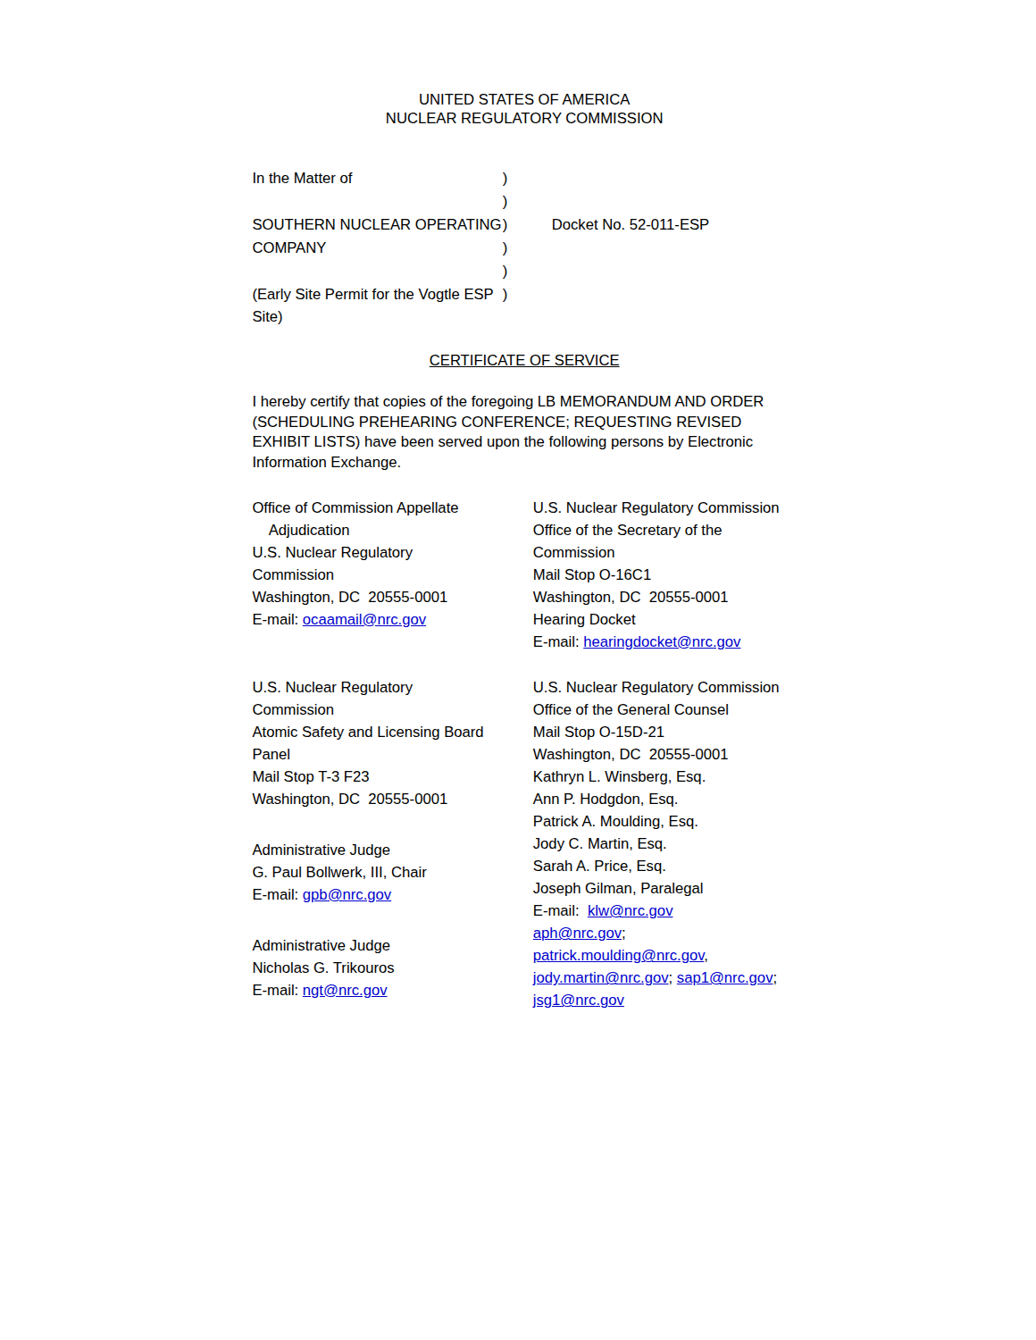UNITED STATES OF AMERICA
NUCLEAR REGULATORY COMMISSION
| In the Matter of | ) | |
| | ) | |
| SOUTHERN NUCLEAR OPERATING | ) | Docket No. 52-011-ESP |
| COMPANY | ) | |
| | ) | |
| (Early Site Permit for the Vogtle ESP Site) | ) | |
CERTIFICATE OF SERVICE
I hereby certify that copies of the foregoing LB MEMORANDUM AND ORDER (SCHEDULING PREHEARING CONFERENCE; REQUESTING REVISED EXHIBIT LISTS) have been served upon the following persons by Electronic Information Exchange.
| Office of Commission Appellate Adjudication U.S. Nuclear Regulatory Commission Washington, DC 20555-0001 E-mail: ocaamail@nrc.gov | U.S. Nuclear Regulatory Commission Office of the Secretary of the Commission Mail Stop O-16C1 Washington, DC 20555-0001 Hearing Docket E-mail: hearingdocket@nrc.gov |
| U.S. Nuclear Regulatory Commission Atomic Safety and Licensing Board Panel Mail Stop T-3 F23 Washington, DC 20555-0001 Administrative Judge G. Paul Bollwerk, III, Chair E-mail: gpb@nrc.gov Administrative Judge Nicholas G. Trikouros E-mail: ngt@nrc.gov | U.S. Nuclear Regulatory Commission Office of the General Counsel Mail Stop O-15D-21 Washington, DC 20555-0001 Kathryn L. Winsberg, Esq. Ann P. Hodgdon, Esq. Patrick A. Moulding, Esq. Jody C. Martin, Esq. Sarah A. Price, Esq. Joseph Gilman, Paralegal E-mail: klw@nrc.gov aph@nrc.gov ; patrick.moulding@nrc.gov , jody.martin@nrc.gov ; sap1@nrc.gov ; jsg1@nrc.gov |